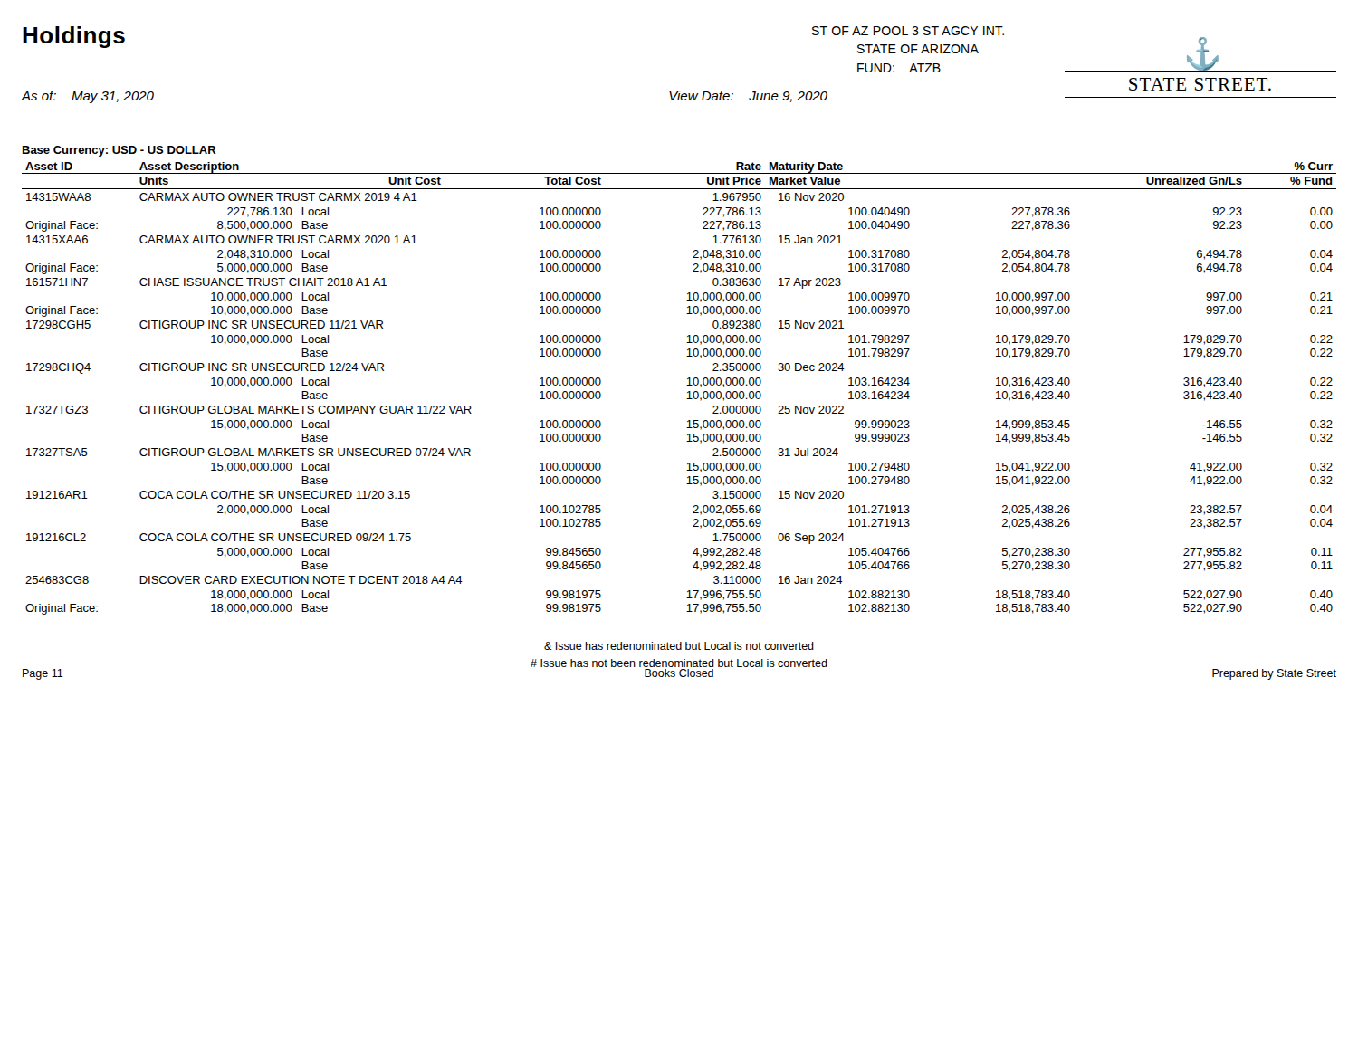Holdings
ST OF AZ POOL 3 ST AGCY INT.
STATE OF ARIZONA
FUND: ATZB
⚓
STATE STREET.
As of: May 31, 2020 View Date: June 9, 2020
Base Currency: USD - US DOLLAR
| Asset ID | Asset Description | | | Rate | Maturity Date | | | % Curr |
| --- | --- | --- | --- | --- | --- | --- | --- | --- |
| | Units | Unit Cost | Total Cost | Unit Price | Market Value | | Unrealized Gn/Ls | % Fund |
| 14315WAA8 | CARMAX AUTO OWNER TRUST CARMX 2019 4 A1 | 1.967950 | 16 Nov 2020 | | | |
| | 227,786.130 | Local | 100.000000 | 227,786.13 | 100.040490 | 227,878.36 | 92.23 | 0.00 |
| Original Face: | 8,500,000.000 | Base | 100.000000 | 227,786.13 | 100.040490 | 227,878.36 | 92.23 | 0.00 |
| 14315XAA6 | CARMAX AUTO OWNER TRUST CARMX 2020 1 A1 | 1.776130 | 15 Jan 2021 | | | |
| | 2,048,310.000 | Local | 100.000000 | 2,048,310.00 | 100.317080 | 2,054,804.78 | 6,494.78 | 0.04 |
| Original Face: | 5,000,000.000 | Base | 100.000000 | 2,048,310.00 | 100.317080 | 2,054,804.78 | 6,494.78 | 0.04 |
| 161571HN7 | CHASE ISSUANCE TRUST CHAIT 2018 A1 A1 | 0.383630 | 17 Apr 2023 | | | |
| | 10,000,000.000 | Local | 100.000000 | 10,000,000.00 | 100.009970 | 10,000,997.00 | 997.00 | 0.21 |
| Original Face: | 10,000,000.000 | Base | 100.000000 | 10,000,000.00 | 100.009970 | 10,000,997.00 | 997.00 | 0.21 |
| 17298CGH5 | CITIGROUP INC SR UNSECURED 11/21 VAR | 0.892380 | 15 Nov 2021 | | | |
| | 10,000,000.000 | Local | 100.000000 | 10,000,000.00 | 101.798297 | 10,179,829.70 | 179,829.70 | 0.22 |
| | | Base | 100.000000 | 10,000,000.00 | 101.798297 | 10,179,829.70 | 179,829.70 | 0.22 |
| 17298CHQ4 | CITIGROUP INC SR UNSECURED 12/24 VAR | 2.350000 | 30 Dec 2024 | | | |
| | 10,000,000.000 | Local | 100.000000 | 10,000,000.00 | 103.164234 | 10,316,423.40 | 316,423.40 | 0.22 |
| | | Base | 100.000000 | 10,000,000.00 | 103.164234 | 10,316,423.40 | 316,423.40 | 0.22 |
| 17327TGZ3 | CITIGROUP GLOBAL MARKETS COMPANY GUAR 11/22 VAR | 2.000000 | 25 Nov 2022 | | | |
| | 15,000,000.000 | Local | 100.000000 | 15,000,000.00 | 99.999023 | 14,999,853.45 | -146.55 | 0.32 |
| | | Base | 100.000000 | 15,000,000.00 | 99.999023 | 14,999,853.45 | -146.55 | 0.32 |
| 17327TSA5 | CITIGROUP GLOBAL MARKETS SR UNSECURED 07/24 VAR | 2.500000 | 31 Jul 2024 | | | |
| | 15,000,000.000 | Local | 100.000000 | 15,000,000.00 | 100.279480 | 15,041,922.00 | 41,922.00 | 0.32 |
| | | Base | 100.000000 | 15,000,000.00 | 100.279480 | 15,041,922.00 | 41,922.00 | 0.32 |
| 191216AR1 | COCA COLA CO/THE SR UNSECURED 11/20 3.15 | 3.150000 | 15 Nov 2020 | | | |
| | 2,000,000.000 | Local | 100.102785 | 2,002,055.69 | 101.271913 | 2,025,438.26 | 23,382.57 | 0.04 |
| | | Base | 100.102785 | 2,002,055.69 | 101.271913 | 2,025,438.26 | 23,382.57 | 0.04 |
| 191216CL2 | COCA COLA CO/THE SR UNSECURED 09/24 1.75 | 1.750000 | 06 Sep 2024 | | | |
| | 5,000,000.000 | Local | 99.845650 | 4,992,282.48 | 105.404766 | 5,270,238.30 | 277,955.82 | 0.11 |
| | | Base | 99.845650 | 4,992,282.48 | 105.404766 | 5,270,238.30 | 277,955.82 | 0.11 |
| 254683CG8 | DISCOVER CARD EXECUTION NOTE T DCENT 2018 A4 A4 | 3.110000 | 16 Jan 2024 | | | |
| | 18,000,000.000 | Local | 99.981975 | 17,996,755.50 | 102.882130 | 18,518,783.40 | 522,027.90 | 0.40 |
| Original Face: | 18,000,000.000 | Base | 99.981975 | 17,996,755.50 | 102.882130 | 18,518,783.40 | 522,027.90 | 0.40 |
& Issue has redenominated but Local is not converted
# Issue has not been redenominated but Local is converted
Page 11
Books Closed
Prepared by State Street